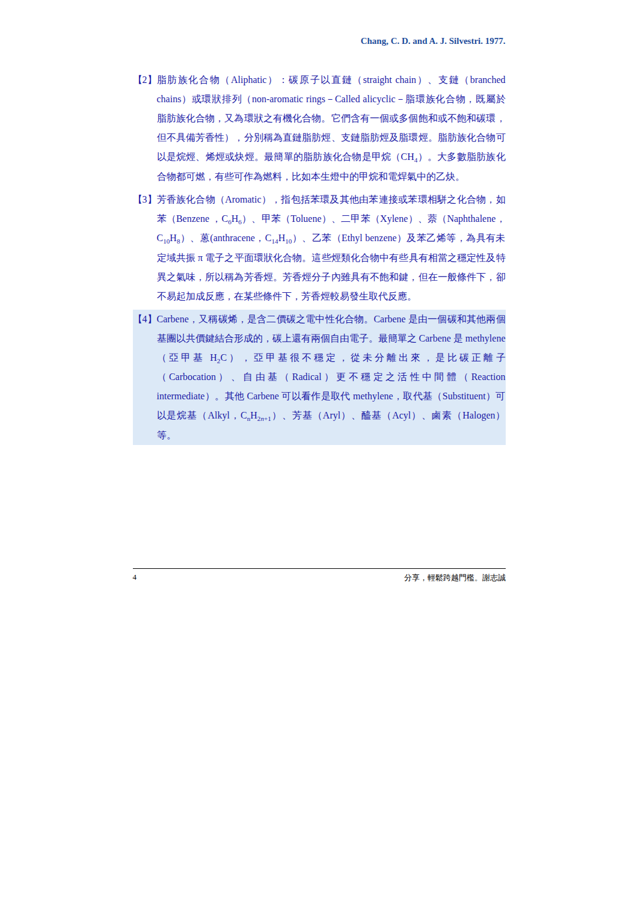Chang, C. D. and A. J. Silvestri. 1977.
【2】
脂肪族化合物（Aliphatic）：碳原子以直鏈（straight chain）、支鏈（branched chains）或環狀排列（non-aromatic rings－Called alicyclic－脂環族化合物，既屬於脂肪族化合物，又為環狀之有機化合物。它們含有一個或多個飽和或不飽和碳環，但不具備芳香性），分別稱為直鏈脂肪烴、支鏈脂肪烴及脂環烴。脂肪族化合物可以是烷烴、烯烴或炔烴。最簡單的脂肪族化合物是甲烷（CH4）。大多數脂肪族化合物都可燃，有些可作為燃料，比如本生燈中的甲烷和電焊氣中的乙炔。
【3】
芳香族化合物（Aromatic），指包括苯環及其他由苯連接或苯環相駢之化合物，如苯（Benzene ，C6H6）、甲苯（Toluene）、二甲苯（Xylene）、萘（Naphthalene，C10H8）、蒽(anthracene，C14H10）、乙苯（Ethyl benzene）及苯乙烯等，為具有未定域共振 π 電子之平面環狀化合物。這些烴類化合物中有些具有相當之穩定性及特異之氣味，所以稱為芳香烴。芳香烴分子內雖具有不飽和鍵，但在一般條件下，卻不易起加成反應，在某些條件下，芳香烴較易發生取代反應。
【4】
Carbene，又稱碳烯，是含二價碳之電中性化合物。Carbene 是由一個碳和其他兩個基團以共價鍵結合形成的，碳上還有兩個自由電子。最簡單之 Carbene 是 methylene（亞甲基 H2C），亞甲基很不穩定，從未分離出來，是比碳正離子（Carbocation）、自由基（Radical）更不穩定之活性中間體（Reaction intermediate）。其他 Carbene 可以看作是取代 methylene，取代基（Substituent）可以是烷基（Alkyl，CnH2n+1）、芳基（Aryl）、醯基（Acyl）、鹵素（Halogen）等。
4
分享，輕鬆跨越門檻。謝志誠